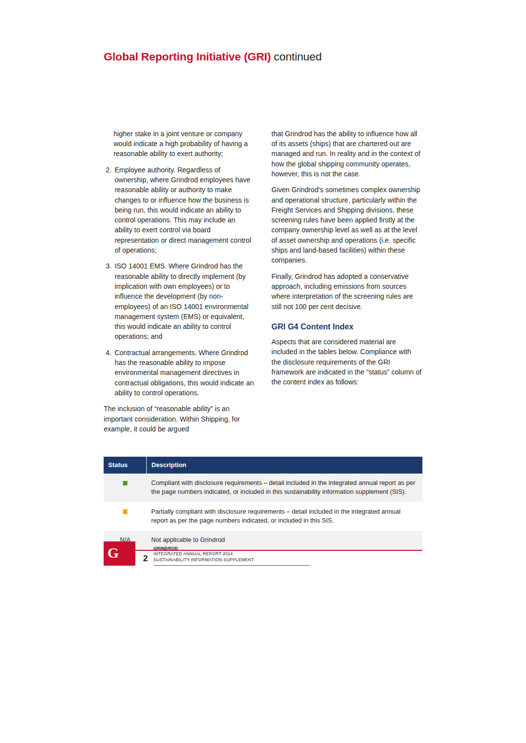Global Reporting Initiative (GRI) continued
higher stake in a joint venture or company would indicate a high probability of having a reasonable ability to exert authority;
Employee authority. Regardless of ownership, where Grindrod employees have reasonable ability or authority to make changes to or influence how the business is being run, this would indicate an ability to control operations. This may include an ability to exert control via board representation or direct management control of operations;
ISO 14001 EMS. Where Grindrod has the reasonable ability to directly implement (by implication with own employees) or to influence the development (by non-employees) of an ISO 14001 environmental management system (EMS) or equivalent, this would indicate an ability to control operations; and
Contractual arrangements. Where Grindrod has the reasonable ability to impose environmental management directives in contractual obligations, this would indicate an ability to control operations.
The inclusion of “reasonable ability” is an important consideration. Within Shipping, for example, it could be argued
that Grindrod has the ability to influence how all of its assets (ships) that are chartered out are managed and run. In reality and in the context of how the global shipping community operates, however, this is not the case.
Given Grindrod’s sometimes complex ownership and operational structure, particularly within the Freight Services and Shipping divisions, these screening rules have been applied firstly at the company ownership level as well as at the level of asset ownership and operations (i.e. specific ships and land-based facilities) within these companies.
Finally, Grindrod has adopted a conservative approach, including emissions from sources where interpretation of the screening rules are still not 100 per cent decisive.
GRI G4 Content Index
Aspects that are considered material are included in the tables below. Compliance with the disclosure requirements of the GRI framework are indicated in the “status” column of the content index as follows:
| Status | Description |
| --- | --- |
| | Compliant with disclosure requirements – detail included in the integrated annual report as per the page numbers indicated, or included in this sustainability information supplement (SIS). |
| | Partially compliant with disclosure requirements – detail included in the integrated annual report as per the page numbers indicated, or included in this SIS. |
| N/A | Not applicable to Grindrod |
2
GRINDROD
INTEGRATED ANNUAL REPORT 2014
SUSTAINABILITY INFORMATION SUPPLEMENT